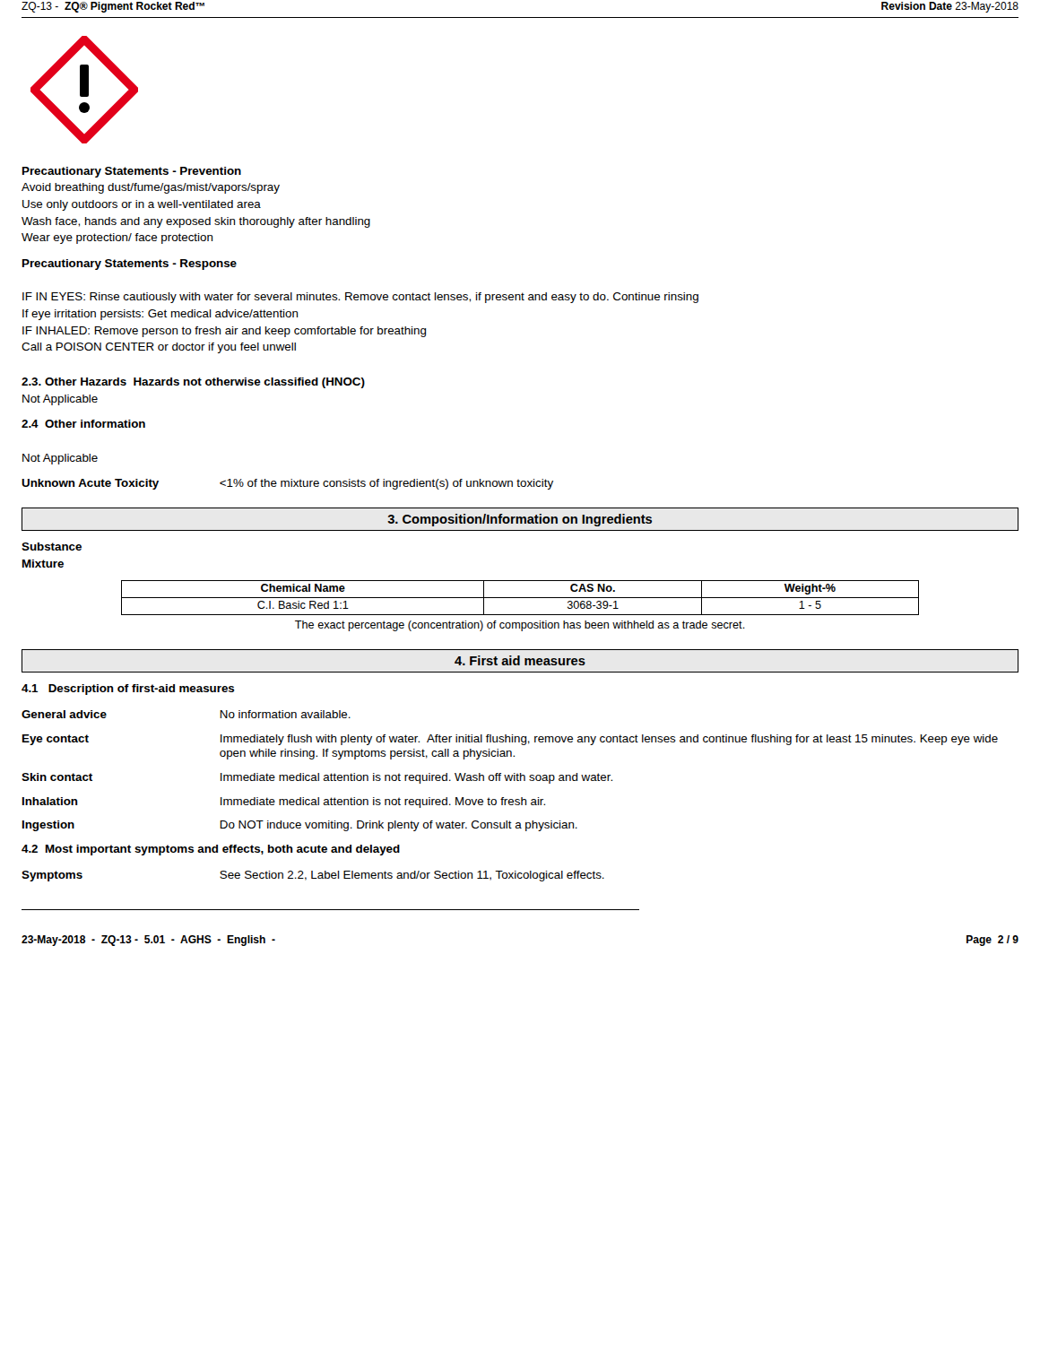ZQ-13 - ZQ® Pigment Rocket Red™
Revision Date 23-May-2018
Precautionary Statements - Prevention
Avoid breathing dust/fume/gas/mist/vapors/spray
Use only outdoors or in a well-ventilated area
Wash face, hands and any exposed skin thoroughly after handling
Wear eye protection/ face protection
Precautionary Statements - Response
IF IN EYES: Rinse cautiously with water for several minutes. Remove contact lenses, if present and easy to do. Continue rinsing
If eye irritation persists: Get medical advice/attention
IF INHALED: Remove person to fresh air and keep comfortable for breathing
Call a POISON CENTER or doctor if you feel unwell
2.3. Other Hazards Hazards not otherwise classified (HNOC)
Not Applicable
2.4 Other information
Not Applicable
Unknown Acute Toxicity
<1% of the mixture consists of ingredient(s) of unknown toxicity
3. Composition/Information on Ingredients
Substance
Mixture
| Chemical Name | CAS No. | Weight-% |
| --- | --- | --- |
| C.I. Basic Red 1:1 | 3068-39-1 | 1 - 5 |
The exact percentage (concentration) of composition has been withheld as a trade secret.
4. First aid measures
4.1 Description of first-aid measures
General advice
No information available.
Eye contact
Immediately flush with plenty of water. After initial flushing, remove any contact lenses and continue flushing for at least 15 minutes. Keep eye wide open while rinsing. If symptoms persist, call a physician.
Skin contact
Immediate medical attention is not required. Wash off with soap and water.
Inhalation
Immediate medical attention is not required. Move to fresh air.
Ingestion
Do NOT induce vomiting. Drink plenty of water. Consult a physician.
4.2 Most important symptoms and effects, both acute and delayed
Symptoms
See Section 2.2, Label Elements and/or Section 11, Toxicological effects.
23-May-2018 - ZQ-13 - 5.01 - AGHS - English -
Page 2 / 9